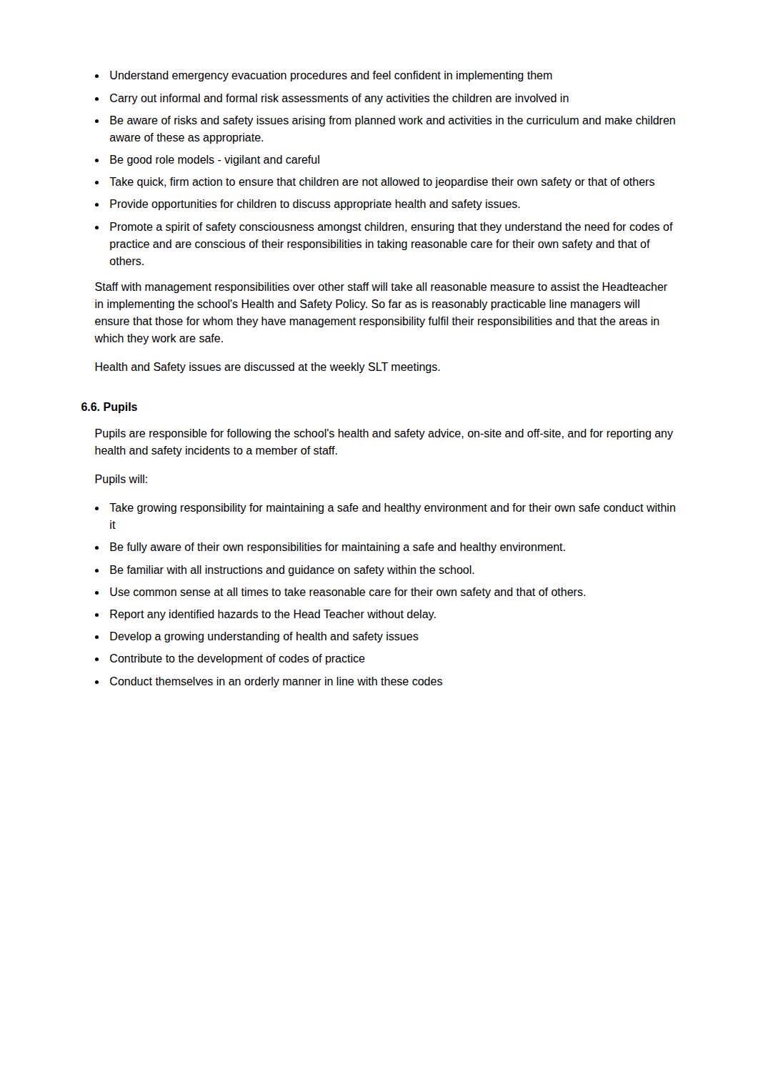Understand emergency evacuation procedures and feel confident in implementing them
Carry out informal and formal risk assessments of any activities the children are involved in
Be aware of risks and safety issues arising from planned work and activities in the curriculum and make children aware of these as appropriate.
Be good role models - vigilant and careful
Take quick, firm action to ensure that children are not allowed to jeopardise their own safety or that of others
Provide opportunities for children to discuss appropriate health and safety issues.
Promote a spirit of safety consciousness amongst children, ensuring that they understand the need for codes of practice and are conscious of their responsibilities in taking reasonable care for their own safety and that of others.
Staff with management responsibilities over other staff will take all reasonable measure to assist the Headteacher in implementing the school's Health and Safety Policy. So far as is reasonably practicable line managers will ensure that those for whom they have management responsibility fulfil their responsibilities and that the areas in which they work are safe.
Health and Safety issues are discussed at the weekly SLT meetings.
6.6. Pupils
Pupils are responsible for following the school's health and safety advice, on-site and off-site, and for reporting any health and safety incidents to a member of staff.
Pupils will:
Take growing responsibility for maintaining a safe and healthy environment and for their own safe conduct within it
Be fully aware of their own responsibilities for maintaining a safe and healthy environment.
Be familiar with all instructions and guidance on safety within the school.
Use common sense at all times to take reasonable care for their own safety and that of others.
Report any identified hazards to the Head Teacher without delay.
Develop a growing understanding of health and safety issues
Contribute to the development of codes of practice
Conduct themselves in an orderly manner in line with these codes